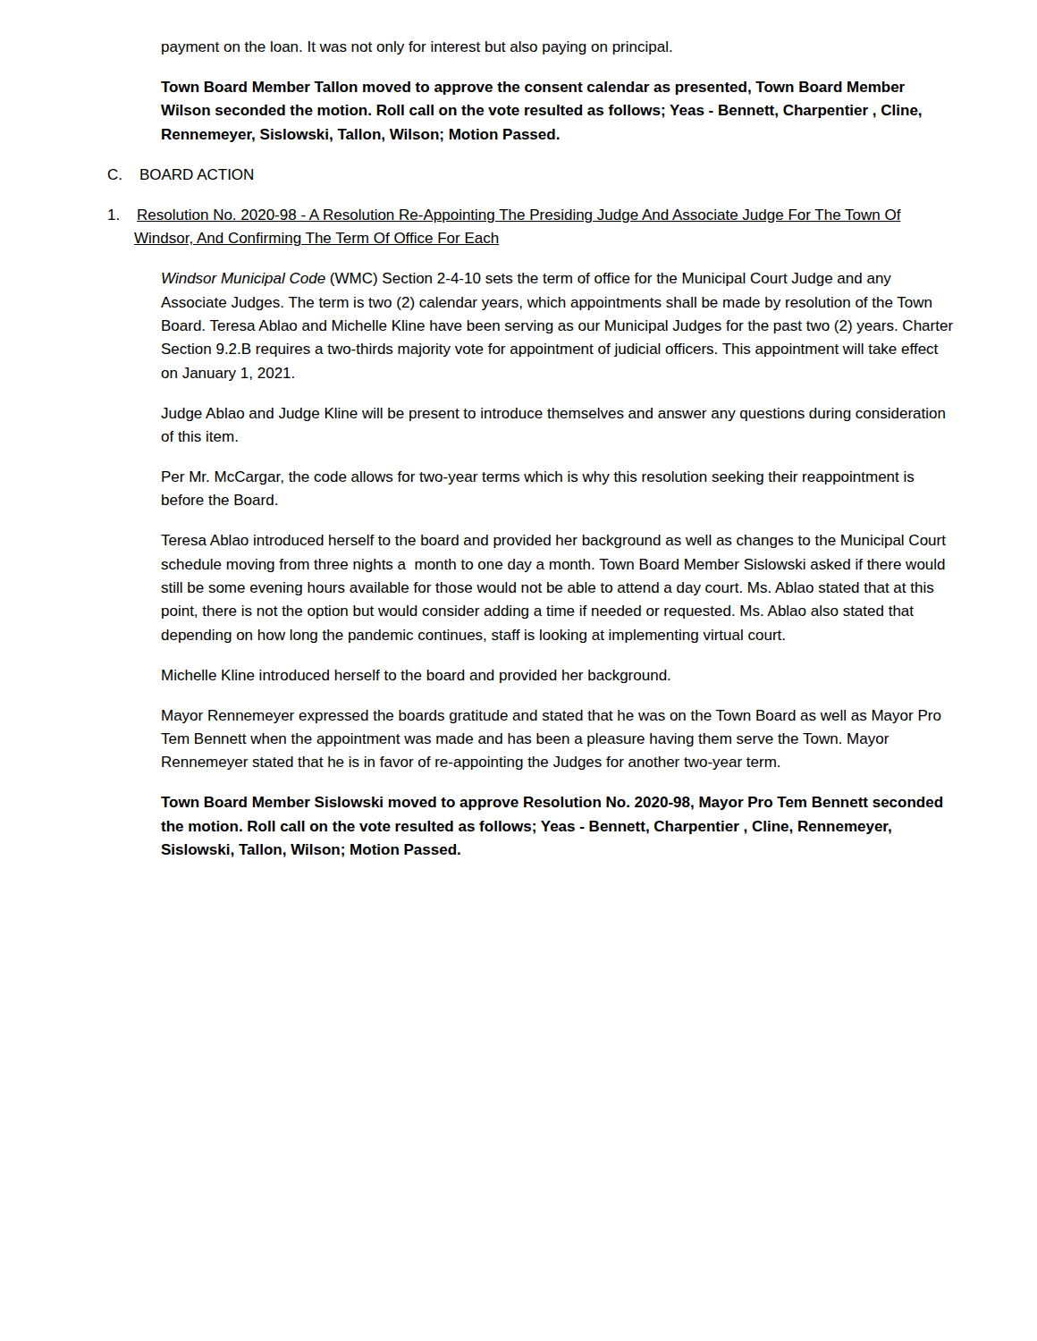payment on the loan. It was not only for interest but also paying on principal.
Town Board Member Tallon moved to approve the consent calendar as presented, Town Board Member Wilson seconded the motion. Roll call on the vote resulted as follows; Yeas - Bennett, Charpentier , Cline, Rennemeyer, Sislowski, Tallon, Wilson; Motion Passed.
C. BOARD ACTION
1. Resolution No. 2020-98 - A Resolution Re-Appointing The Presiding Judge And Associate Judge For The Town Of Windsor, And Confirming The Term Of Office For Each
Windsor Municipal Code (WMC) Section 2-4-10 sets the term of office for the Municipal Court Judge and any Associate Judges. The term is two (2) calendar years, which appointments shall be made by resolution of the Town Board. Teresa Ablao and Michelle Kline have been serving as our Municipal Judges for the past two (2) years. Charter Section 9.2.B requires a two-thirds majority vote for appointment of judicial officers. This appointment will take effect on January 1, 2021.
Judge Ablao and Judge Kline will be present to introduce themselves and answer any questions during consideration of this item.
Per Mr. McCargar, the code allows for two-year terms which is why this resolution seeking their reappointment is before the Board.
Teresa Ablao introduced herself to the board and provided her background as well as changes to the Municipal Court schedule moving from three nights a month to one day a month. Town Board Member Sislowski asked if there would still be some evening hours available for those would not be able to attend a day court. Ms. Ablao stated that at this point, there is not the option but would consider adding a time if needed or requested. Ms. Ablao also stated that depending on how long the pandemic continues, staff is looking at implementing virtual court.
Michelle Kline introduced herself to the board and provided her background.
Mayor Rennemeyer expressed the boards gratitude and stated that he was on the Town Board as well as Mayor Pro Tem Bennett when the appointment was made and has been a pleasure having them serve the Town. Mayor Rennemeyer stated that he is in favor of re-appointing the Judges for another two-year term.
Town Board Member Sislowski moved to approve Resolution No. 2020-98, Mayor Pro Tem Bennett seconded the motion. Roll call on the vote resulted as follows; Yeas - Bennett, Charpentier , Cline, Rennemeyer, Sislowski, Tallon, Wilson; Motion Passed.